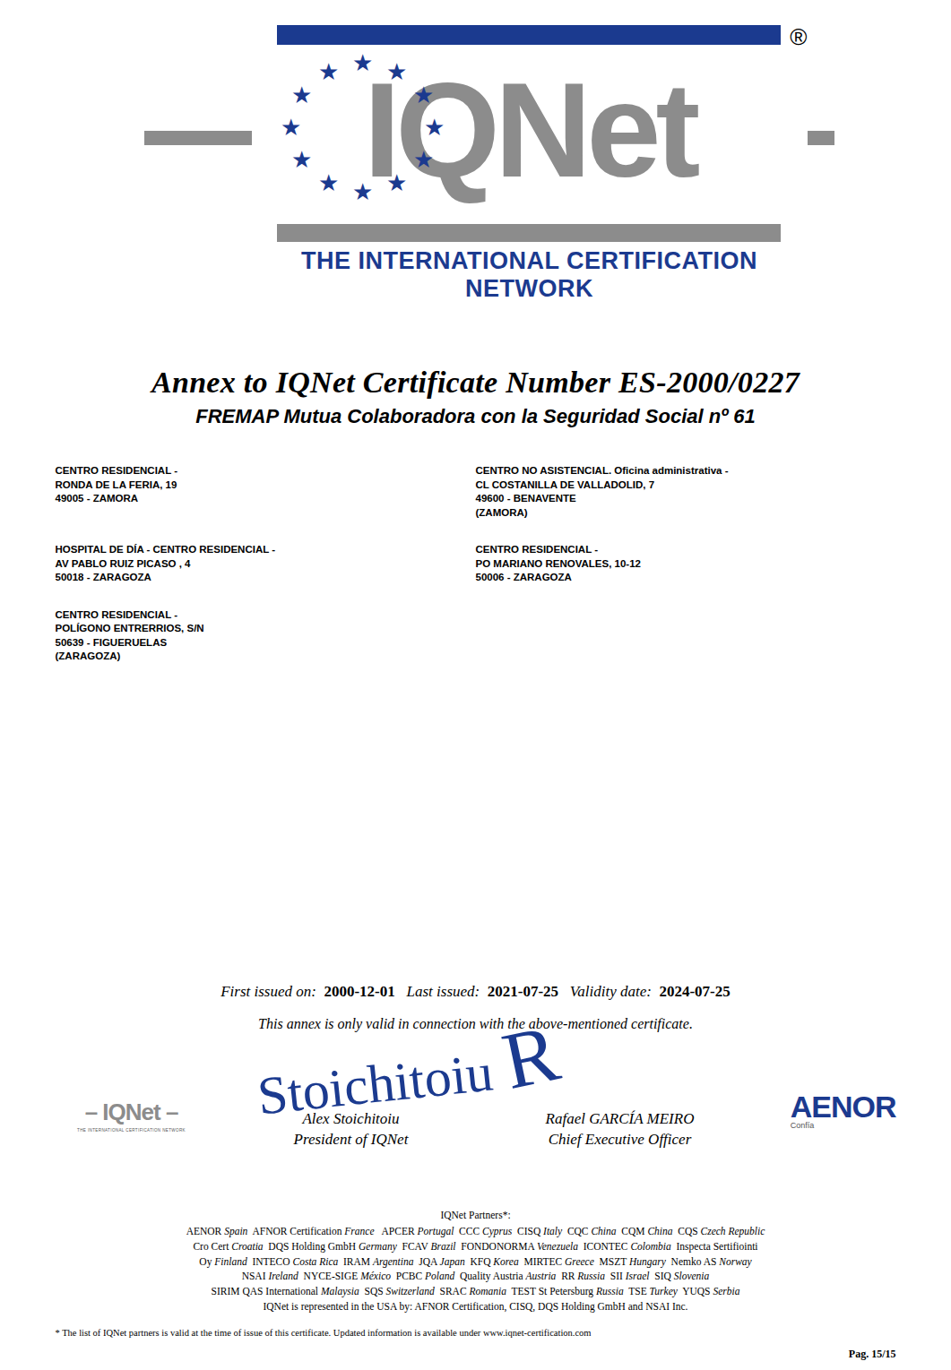®
IQNet
★ ★ ★ ★ ★ ★ ★ ★ ★ ★ ★ ★
THE INTERNATIONAL CERTIFICATION NETWORK
Annex to IQNet Certificate Number ES-2000/0227
FREMAP Mutua Colaboradora con la Seguridad Social nº 61
| CENTRO RESIDENCIAL - RONDA DE LA FERIA, 19 49005 - ZAMORA | CENTRO NO ASISTENCIAL. Oficina administrativa - CL COSTANILLA DE VALLADOLID, 7 49600 - BENAVENTE (ZAMORA) |
| HOSPITAL DE DÍA - CENTRO RESIDENCIAL - AV PABLO RUIZ PICASO , 4 50018 - ZARAGOZA | CENTRO RESIDENCIAL - PO MARIANO RENOVALES, 10-12 50006 - ZARAGOZA |
| CENTRO RESIDENCIAL - POLÍGONO ENTRERRIOS, S/N 50639 - FIGUERUELAS (ZARAGOZA) | |
First issued on: 2000-12-01 Last issued: 2021-07-25 Validity date: 2024-07-25
This annex is only valid in connection with the above-mentioned certificate.
Stoichitoiu
R
– IQNet –
THE INTERNATIONAL CERTIFICATION NETWORK
Alex Stoichitoiu
President of IQNet
Rafael GARCÍA MEIRO
Chief Executive Officer
AENOR
Confía
IQNet Partners*:
AENOR Spain AFNOR Certification France APCER Portugal CCC Cyprus CISQ Italy CQC China CQM China CQS Czech Republic
Cro Cert Croatia DQS Holding GmbH Germany FCAV Brazil FONDONORMA Venezuela ICONTEC Colombia Inspecta Sertifiointi
Oy Finland INTECO Costa Rica IRAM Argentina JQA Japan KFQ Korea MIRTEC Greece MSZT Hungary Nemko AS Norway
NSAI Ireland NYCE-SIGE México PCBC Poland Quality Austria Austria RR Russia SII Israel SIQ Slovenia
SIRIM QAS International Malaysia SQS Switzerland SRAC Romania TEST St Petersburg Russia TSE Turkey YUQS Serbia
IQNet is represented in the USA by: AFNOR Certification, CISQ, DQS Holding GmbH and NSAI Inc.
* The list of IQNet partners is valid at the time of issue of this certificate. Updated information is available under www.iqnet-certification.com
Pag. 15/15